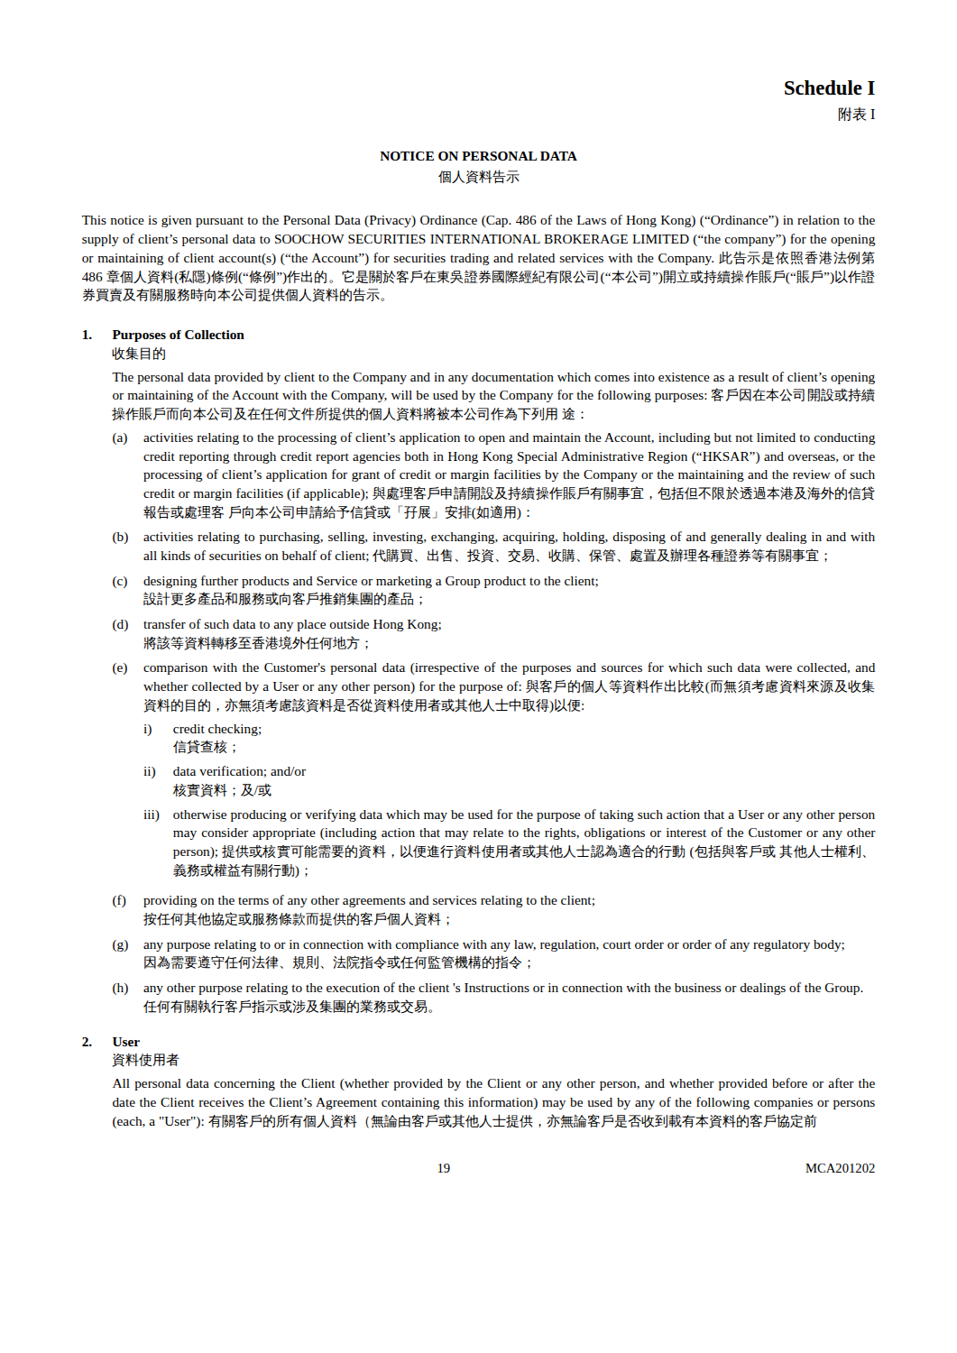Schedule I
附表 I
NOTICE ON PERSONAL DATA
個人資料告示
This notice is given pursuant to the Personal Data (Privacy) Ordinance (Cap. 486 of the Laws of Hong Kong) (“Ordinance”) in relation to the supply of client’s personal data to SOOCHOW SECURITIES INTERNATIONAL BROKERAGE LIMITED (“the company”) for the opening or maintaining of client account(s) (“the Account”) for securities trading and related services with the Company. 此告示是依照香港法例第 486 章個人資料(私隱)條例(“條例”)作出的。它是關於客戶在東吳證券國際經紀有限公司(“本公司”)開立或持續操作賬戶(“賬戶”)以作證券買賣及有關服務時向本公司提供個人資料的告示。
1. Purposes of Collection
收集目的
The personal data provided by client to the Company and in any documentation which comes into existence as a result of client’s opening or maintaining of the Account with the Company, will be used by the Company for the following purposes: 客戶因在本公司開設或持續操作賬戶而向本公司及在任何文件所提供的個人資料將被本公司作為下列用 途：
(a) activities relating to the processing of client’s application to open and maintain the Account, including but not limited to conducting credit reporting through credit report agencies both in Hong Kong Special Administrative Region (“HKSAR”) and overseas, or the processing of client’s application for grant of credit or margin facilities by the Company or the maintaining and the review of such credit or margin facilities (if applicable); 與處理客戶申請開設及持續操作賬戶有關事宜，包括但不限於透過本港及海外的信貸報告或處理客 戶向本公司申請給予信貸或「孖展」安排(如適用)：
(b) activities relating to purchasing, selling, investing, exchanging, acquiring, holding, disposing of and generally dealing in and with all kinds of securities on behalf of client; 代購買、出售、投資、交易、收購、保管、處置及辦理各種證券等有關事宜；
(c) designing further products and Service or marketing a Group product to the client;
設計更多產品和服務或向客戶推銷集團的產品；
(d) transfer of such data to any place outside Hong Kong;
將該等資料轉移至香港境外任何地方；
(e) comparison with the Customer's personal data (irrespective of the purposes and sources for which such data were collected, and whether collected by a User or any other person) for the purpose of: 與客戶的個人等資料作出比較(而無須考慮資料來源及收集資料的目的，亦無須考慮該資料是否從資料使用者或其他人士中取得)以便:
i) credit checking;
信貸查核；
ii) data verification; and/or
核實資料；及/或
iii) otherwise producing or verifying data which may be used for the purpose of taking such action that a User or any other person may consider appropriate (including action that may relate to the rights, obligations or interest of the Customer or any other person); 提供或核實可能需要的資料，以便進行資料使用者或其他人士認為適合的行動 (包括與客戶或 其他人士權利、義務或權益有關行動)；
(f) providing on the terms of any other agreements and services relating to the client;
按任何其他協定或服務條款而提供的客戶個人資料；
(g) any purpose relating to or in connection with compliance with any law, regulation, court order or order of any regulatory body;
因為需要遵守任何法律、規則、法院指令或任何監管機構的指令；
(h) any other purpose relating to the execution of the client 's Instructions or in connection with the business or dealings of the Group.
任何有關執行客戶指示或涉及集團的業務或交易。
2. User
資料使用者
All personal data concerning the Client (whether provided by the Client or any other person, and whether provided before or after the date the Client receives the Client’s Agreement containing this information) may be used by any of the following companies or persons (each, a "User"): 有關客戶的所有個人資料（無論由客戶或其他人士提供，亦無論客戶是否收到載有本資料的客戶協定前
19 MCA201202